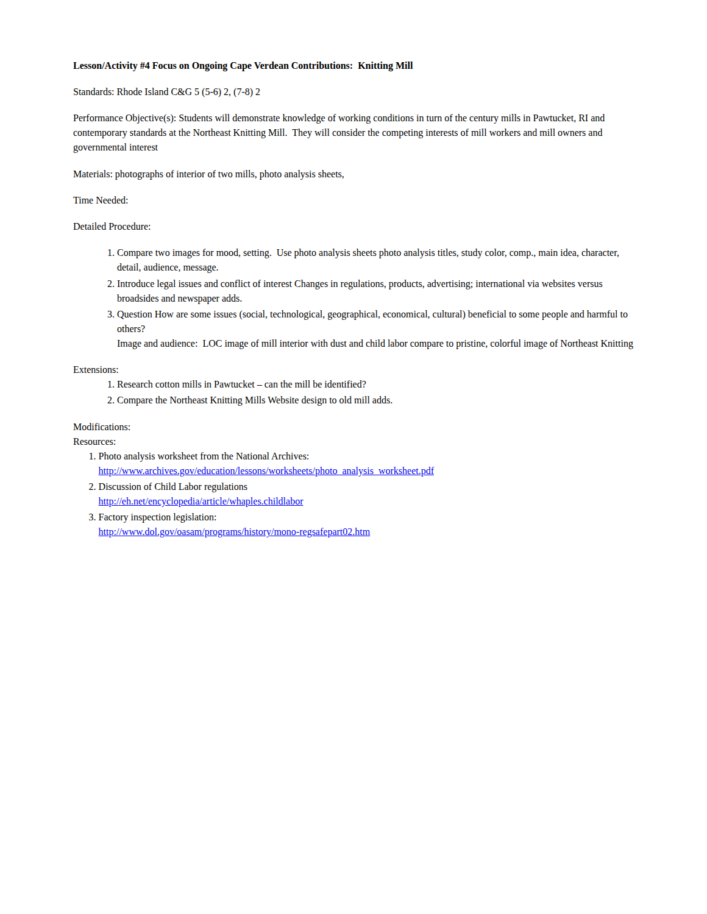Lesson/Activity #4 Focus on Ongoing Cape Verdean Contributions: Knitting Mill
Standards: Rhode Island C&G 5 (5-6) 2, (7-8) 2
Performance Objective(s): Students will demonstrate knowledge of working conditions in turn of the century mills in Pawtucket, RI and contemporary standards at the Northeast Knitting Mill. They will consider the competing interests of mill workers and mill owners and governmental interest
Materials: photographs of interior of two mills, photo analysis sheets,
Time Needed:
Detailed Procedure:
Compare two images for mood, setting. Use photo analysis sheets photo analysis titles, study color, comp., main idea, character, detail, audience, message.
Introduce legal issues and conflict of interest Changes in regulations, products, advertising; international via websites versus broadsides and newspaper adds.
Question How are some issues (social, technological, geographical, economical, cultural) beneficial to some people and harmful to others? Image and audience: LOC image of mill interior with dust and child labor compare to pristine, colorful image of Northeast Knitting
Extensions:
Research cotton mills in Pawtucket – can the mill be identified?
Compare the Northeast Knitting Mills Website design to old mill adds.
Modifications:
Resources:
Photo analysis worksheet from the National Archives:
http://www.archives.gov/education/lessons/worksheets/photo_analysis_worksheet.pdf
Discussion of Child Labor regulations
http://eh.net/encyclopedia/article/whaples.childlabor
Factory inspection legislation:
http://www.dol.gov/oasam/programs/history/mono-regsafepart02.htm